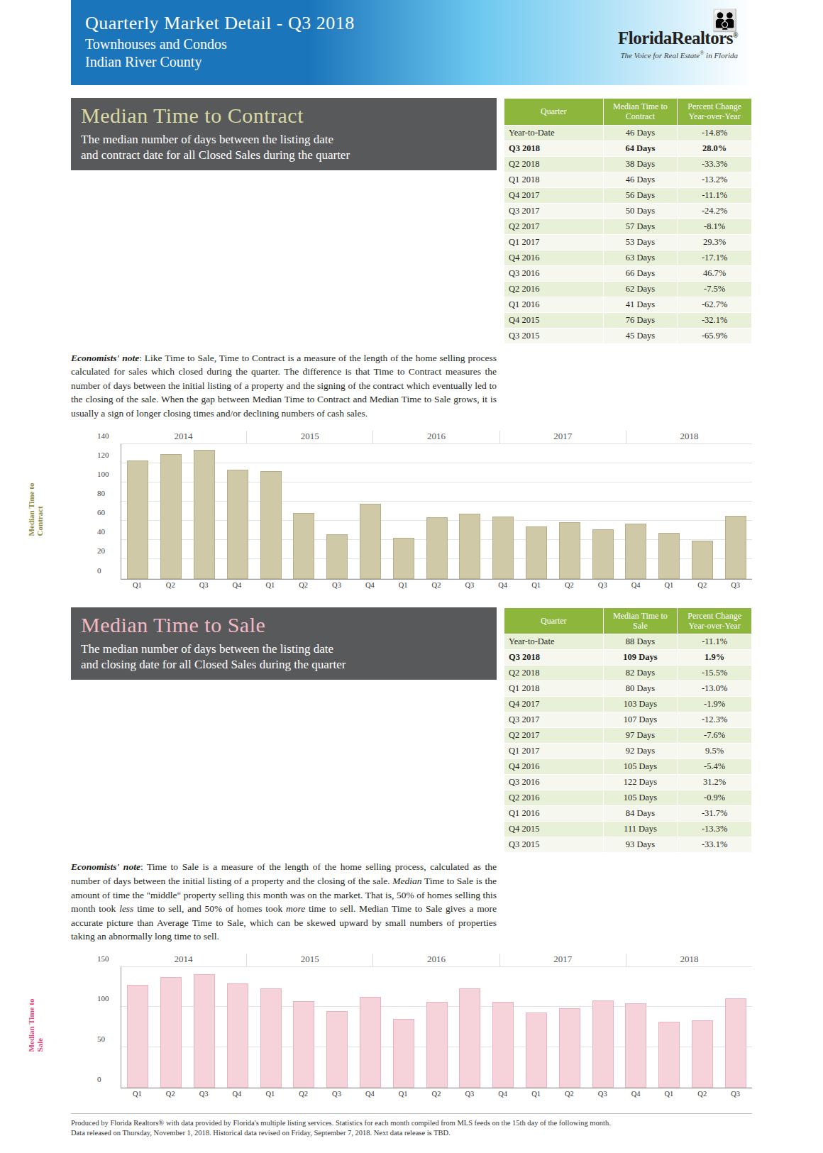Quarterly Market Detail - Q3 2018
Townhouses and Condos
Indian River County
👪
FloridaRealtors®
The Voice for Real Estate® in Florida
Median Time to Contract
The median number of days between the listing date
and contract date for all Closed Sales during the quarter
| Quarter | Median Time to Contract | Percent Change Year-over-Year |
| --- | --- | --- |
| Year-to-Date | 46 Days | -14.8% |
| Q3 2018 | 64 Days | 28.0% |
| Q2 2018 | 38 Days | -33.3% |
| Q1 2018 | 46 Days | -13.2% |
| Q4 2017 | 56 Days | -11.1% |
| Q3 2017 | 50 Days | -24.2% |
| Q2 2017 | 57 Days | -8.1% |
| Q1 2017 | 53 Days | 29.3% |
| Q4 2016 | 63 Days | -17.1% |
| Q3 2016 | 66 Days | 46.7% |
| Q2 2016 | 62 Days | -7.5% |
| Q1 2016 | 41 Days | -62.7% |
| Q4 2015 | 76 Days | -32.1% |
| Q3 2015 | 45 Days | -65.9% |
Economists' note: Like Time to Sale, Time to Contract is a measure of the length of the home selling process calculated for sales which closed during the quarter. The difference is that Time to Contract measures the number of days between the initial listing of a property and the signing of the contract which eventually led to the closing of the sale. When the gap between Median Time to Contract and Median Time to Sale grows, it is usually a sign of longer closing times and/or declining numbers of cash sales.
Median Time to
Contract
2014
2015
2016
2017
2018
0
20
40
60
80
100
120
140
Q1
Q2
Q3
Q4
Q1
Q2
Q3
Q4
Q1
Q2
Q3
Q4
Q1
Q2
Q3
Q4
Q1
Q2
Q3
Median Time to Sale
The median number of days between the listing date
and closing date for all Closed Sales during the quarter
| Quarter | Median Time to Sale | Percent Change Year-over-Year |
| --- | --- | --- |
| Year-to-Date | 88 Days | -11.1% |
| Q3 2018 | 109 Days | 1.9% |
| Q2 2018 | 82 Days | -15.5% |
| Q1 2018 | 80 Days | -13.0% |
| Q4 2017 | 103 Days | -1.9% |
| Q3 2017 | 107 Days | -12.3% |
| Q2 2017 | 97 Days | -7.6% |
| Q1 2017 | 92 Days | 9.5% |
| Q4 2016 | 105 Days | -5.4% |
| Q3 2016 | 122 Days | 31.2% |
| Q2 2016 | 105 Days | -0.9% |
| Q1 2016 | 84 Days | -31.7% |
| Q4 2015 | 111 Days | -13.3% |
| Q3 2015 | 93 Days | -33.1% |
Economists' note: Time to Sale is a measure of the length of the home selling process, calculated as the number of days between the initial listing of a property and the closing of the sale. Median Time to Sale is the amount of time the "middle" property selling this month was on the market. That is, 50% of homes selling this month took less time to sell, and 50% of homes took more time to sell. Median Time to Sale gives a more accurate picture than Average Time to Sale, which can be skewed upward by small numbers of properties taking an abnormally long time to sell.
Median Time to
Sale
2014
2015
2016
2017
2018
0
50
100
150
Q1
Q2
Q3
Q4
Q1
Q2
Q3
Q4
Q1
Q2
Q3
Q4
Q1
Q2
Q3
Q4
Q1
Q2
Q3
Produced by Florida Realtors® with data provided by Florida's multiple listing services. Statistics for each month compiled from MLS feeds on the 15th day of the following month.
Data released on Thursday, November 1, 2018. Historical data revised on Friday, September 7, 2018. Next data release is TBD.